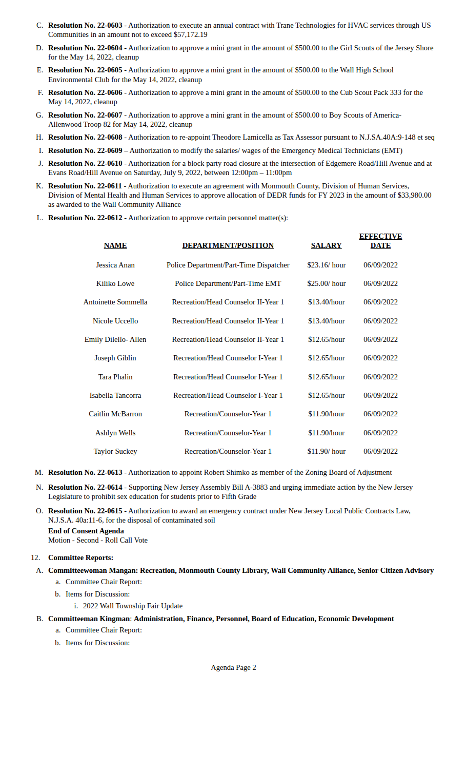Resolution No. 22-0603 - Authorization to execute an annual contract with Trane Technologies for HVAC services through US Communities in an amount not to exceed $57,172.19
Resolution No. 22-0604 - Authorization to approve a mini grant in the amount of $500.00 to the Girl Scouts of the Jersey Shore for the May 14, 2022, cleanup
Resolution No. 22-0605 - Authorization to approve a mini grant in the amount of $500.00 to the Wall High School Environmental Club for the May 14, 2022, cleanup
Resolution No. 22-0606 - Authorization to approve a mini grant in the amount of $500.00 to the Cub Scout Pack 333 for the May 14, 2022, cleanup
Resolution No. 22-0607 - Authorization to approve a mini grant in the amount of $500.00 to Boy Scouts of America- Allenwood Troop 82 for May 14, 2022, cleanup
Resolution No. 22-0608 - Authorization to re-appoint Theodore Lamicella as Tax Assessor pursuant to N.J.SA.40A:9-148 et seq
Resolution No. 22-0609 – Authorization to modify the salaries/ wages of the Emergency Medical Technicians (EMT)
Resolution No. 22-0610 - Authorization for a block party road closure at the intersection of Edgemere Road/Hill Avenue and at Evans Road/Hill Avenue on Saturday, July 9, 2022, between 12:00pm – 11:00pm
Resolution No. 22-0611 - Authorization to execute an agreement with Monmouth County, Division of Human Services, Division of Mental Health and Human Services to approve allocation of DEDR funds for FY 2023 in the amount of $33,980.00 as awarded to the Wall Community Alliance
Resolution No. 22-0612 - Authorization to approve certain personnel matter(s):
| NAME | DEPARTMENT/POSITION | SALARY | EFFECTIVE DATE |
| --- | --- | --- | --- |
| Jessica Anan | Police Department/Part-Time Dispatcher | $23.16/ hour | 06/09/2022 |
| Kiliko Lowe | Police Department/Part-Time EMT | $25.00/ hour | 06/09/2022 |
| Antoinette Sommella | Recreation/Head Counselor II-Year 1 | $13.40/hour | 06/09/2022 |
| Nicole Uccello | Recreation/Head Counselor II-Year 1 | $13.40/hour | 06/09/2022 |
| Emily Dilello- Allen | Recreation/Head Counselor II-Year 1 | $12.65/hour | 06/09/2022 |
| Joseph Giblin | Recreation/Head Counselor I-Year 1 | $12.65/hour | 06/09/2022 |
| Tara Phalin | Recreation/Head Counselor I-Year 1 | $12.65/hour | 06/09/2022 |
| Isabella Tancorra | Recreation/Head Counselor I-Year 1 | $12.65/hour | 06/09/2022 |
| Caitlin McBarron | Recreation/Counselor-Year 1 | $11.90/hour | 06/09/2022 |
| Ashlyn Wells | Recreation/Counselor-Year 1 | $11.90/hour | 06/09/2022 |
| Taylor Suckey | Recreation/Counselor-Year 1 | $11.90/ hour | 06/09/2022 |
Resolution No. 22-0613 - Authorization to appoint Robert Shimko as member of the Zoning Board of Adjustment
Resolution No. 22-0614 - Supporting New Jersey Assembly Bill A-3883 and urging immediate action by the New Jersey Legislature to prohibit sex education for students prior to Fifth Grade
Resolution No. 22-0615 - Authorization to award an emergency contract under New Jersey Local Public Contracts Law, N.J.S.A. 40a:11-6, for the disposal of contaminated soil
End of Consent Agenda
Motion - Second - Roll Call Vote
12. Committee Reports:
Committeewoman Mangan: Recreation, Monmouth County Library, Wall Community Alliance, Senior Citizen Advisory
Committee Chair Report:
Items for Discussion:
2022 Wall Township Fair Update
Committeeman Kingman: Administration, Finance, Personnel, Board of Education, Economic Development
Committee Chair Report:
Items for Discussion:
Agenda Page 2